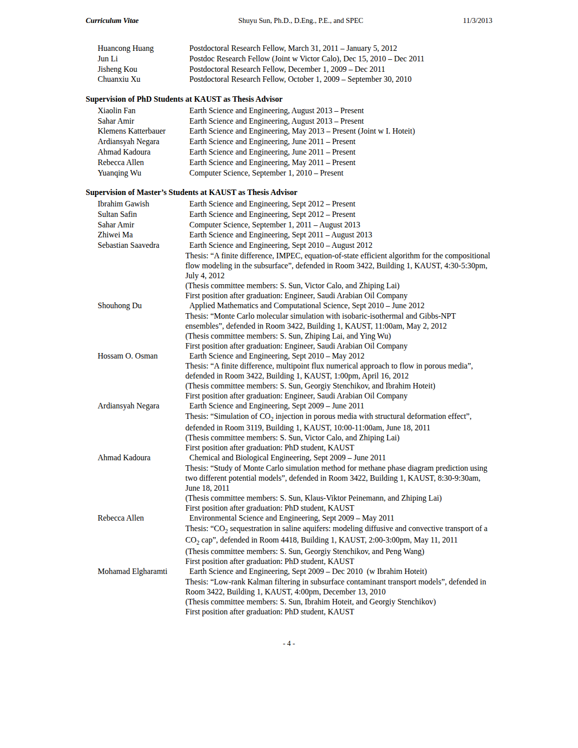Curriculum Vitae Shuyu Sun, Ph.D., D.Eng., P.E., and SPEC 11/3/2013
Huancong Huang Postdoctoral Research Fellow, March 31, 2011 – January 5, 2012
Jun Li Postdoc Research Fellow (Joint w Victor Calo), Dec 15, 2010 – Dec 2011
Jisheng Kou Postdoctoral Research Fellow, December 1, 2009 – Dec 2011
Chuanxiu Xu Postdoctoral Research Fellow, October 1, 2009 – September 30, 2010
Supervision of PhD Students at KAUST as Thesis Advisor
Xiaolin Fan Earth Science and Engineering, August 2013 – Present
Sahar Amir Earth Science and Engineering, August 2013 – Present
Klemens Katterbauer Earth Science and Engineering, May 2013 – Present (Joint w I. Hoteit)
Ardiansyah Negara Earth Science and Engineering, June 2011 – Present
Ahmad Kadoura Earth Science and Engineering, June 2011 – Present
Rebecca Allen Earth Science and Engineering, May 2011 – Present
Yuanqing Wu Computer Science, September 1, 2010 – Present
Supervision of Master’s Students at KAUST as Thesis Advisor
Ibrahim Gawish Earth Science and Engineering, Sept 2012 – Present
Sultan Safin Earth Science and Engineering, Sept 2012 – Present
Sahar Amir Computer Science, September 1, 2011 – August 2013
Zhiwei Ma Earth Science and Engineering, Sept 2011 – August 2013
Sebastian Saavedra Earth Science and Engineering, Sept 2010 – August 2012
Thesis: “A finite difference, IMPEC, equation-of-state efficient algorithm for the compositional flow modeling in the subsurface”, defended in Room 3422, Building 1, KAUST, 4:30-5:30pm, July 4, 2012
(Thesis committee members: S. Sun, Victor Calo, and Zhiping Lai)
First position after graduation: Engineer, Saudi Arabian Oil Company
Shouhong Du Applied Mathematics and Computational Science, Sept 2010 – June 2012
Thesis: “Monte Carlo molecular simulation with isobaric-isothermal and Gibbs-NPT ensembles”, defended in Room 3422, Building 1, KAUST, 11:00am, May 2, 2012
(Thesis committee members: S. Sun, Zhiping Lai, and Ying Wu)
First position after graduation: Engineer, Saudi Arabian Oil Company
Hossam O. Osman Earth Science and Engineering, Sept 2010 – May 2012
Thesis: “A finite difference, multipoint flux numerical approach to flow in porous media”, defended in Room 3422, Building 1, KAUST, 1:00pm, April 16, 2012
(Thesis committee members: S. Sun, Georgiy Stenchikov, and Ibrahim Hoteit)
First position after graduation: Engineer, Saudi Arabian Oil Company
Ardiansyah Negara Earth Science and Engineering, Sept 2009 – June 2011
Thesis: “Simulation of CO2 injection in porous media with structural deformation effect”, defended in Room 3119, Building 1, KAUST, 10:00-11:00am, June 18, 2011
(Thesis committee members: S. Sun, Victor Calo, and Zhiping Lai)
First position after graduation: PhD student, KAUST
Ahmad Kadoura Chemical and Biological Engineering, Sept 2009 – June 2011
Thesis: “Study of Monte Carlo simulation method for methane phase diagram prediction using two different potential models”, defended in Room 3422, Building 1, KAUST, 8:30-9:30am, June 18, 2011
(Thesis committee members: S. Sun, Klaus-Viktor Peinemann, and Zhiping Lai)
First position after graduation: PhD student, KAUST
Rebecca Allen Environmental Science and Engineering, Sept 2009 – May 2011
Thesis: “CO2 sequestration in saline aquifers: modeling diffusive and convective transport of a CO2 cap”, defended in Room 4418, Building 1, KAUST, 2:00-3:00pm, May 11, 2011
(Thesis committee members: S. Sun, Georgiy Stenchikov, and Peng Wang)
First position after graduation: PhD student, KAUST
Mohamad Elgharamti Earth Science and Engineering, Sept 2009 – Dec 2010 (w Ibrahim Hoteit)
Thesis: “Low-rank Kalman filtering in subsurface contaminant transport models”, defended in Room 3422, Building 1, KAUST, 4:00pm, December 13, 2010
(Thesis committee members: S. Sun, Ibrahim Hoteit, and Georgiy Stenchikov)
First position after graduation: PhD student, KAUST
- 4 -